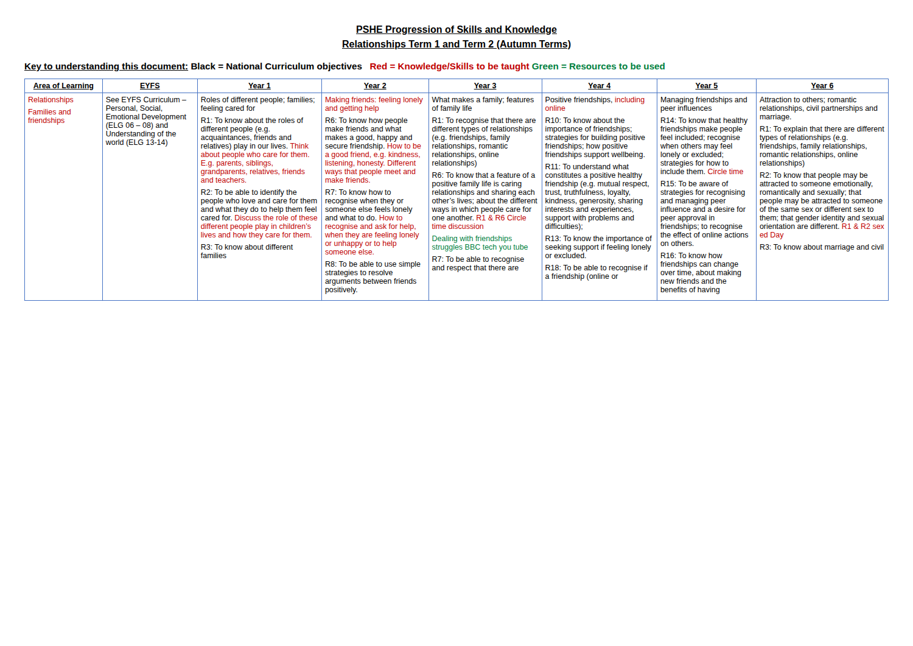PSHE Progression of Skills and Knowledge
Relationships Term 1 and Term 2 (Autumn Terms)
Key to understanding this document: Black = National Curriculum objectives Red = Knowledge/Skills to be taught Green = Resources to be used
| Area of Learning | EYFS | Year 1 | Year 2 | Year 3 | Year 4 | Year 5 | Year 6 |
| --- | --- | --- | --- | --- | --- | --- | --- |
| Relationships Families and friendships | See EYFS Curriculum – Personal, Social, Emotional Development (ELG 06 – 08) and Understanding of the world (ELG 13-14) | Roles of different people; families; feeling cared for R1: To know about the roles of different people (e.g. acquaintances, friends and relatives) play in our lives. Think about people who care for them. E.g. parents, siblings, grandparents, relatives, friends and teachers. R2: To be able to identify the people who love and care for them and what they do to help them feel cared for. Discuss the role of these different people play in children’s lives and how they care for them. R3: To know about different families | Making friends: feeling lonely and getting help R6: To know how people make friends and what makes a good, happy and secure friendship. How to be a good friend, e.g. kindness, listening, honesty. Different ways that people meet and make friends. R7: To know how to recognise when they or someone else feels lonely and what to do. How to recognise and ask for help, when they are feeling lonely or unhappy or to help someone else. R8: To be able to use simple strategies to resolve arguments between friends positively. | What makes a family; features of family life R1: To recognise that there are different types of relationships (e.g. friendships, family relationships, romantic relationships, online relationships) R6: To know that a feature of a positive family life is caring relationships and sharing each other’s lives; about the different ways in which people care for one another. R1 & R6 Circle time discussion Dealing with friendships struggles BBC tech you tube R7: To be able to recognise and respect that there are | Positive friendships, including online R10: To know about the importance of friendships; strategies for building positive friendships; how positive friendships support wellbeing. R11: To understand what constitutes a positive healthy friendship (e.g. mutual respect, trust, truthfulness, loyalty, kindness, generosity, sharing interests and experiences, support with problems and difficulties); R13: To know the importance of seeking support if feeling lonely or excluded. R18: To be able to recognise if a friendship (online or | Managing friendships and peer influences R14: To know that healthy friendships make people feel included; recognise when others may feel lonely or excluded; strategies for how to include them. Circle time R15: To be aware of strategies for recognising and managing peer influence and a desire for peer approval in friendships; to recognise the effect of online actions on others. R16: To know how friendships can change over time, about making new friends and the benefits of having | Attraction to others; romantic relationships, civil partnerships and marriage. R1: To explain that there are different types of relationships (e.g. friendships, family relationships, romantic relationships, online relationships) R2: To know that people may be attracted to someone emotionally, romantically and sexually; that people may be attracted to someone of the same sex or different sex to them; that gender identity and sexual orientation are different. R1 & R2 sex ed Day R3: To know about marriage and civil |